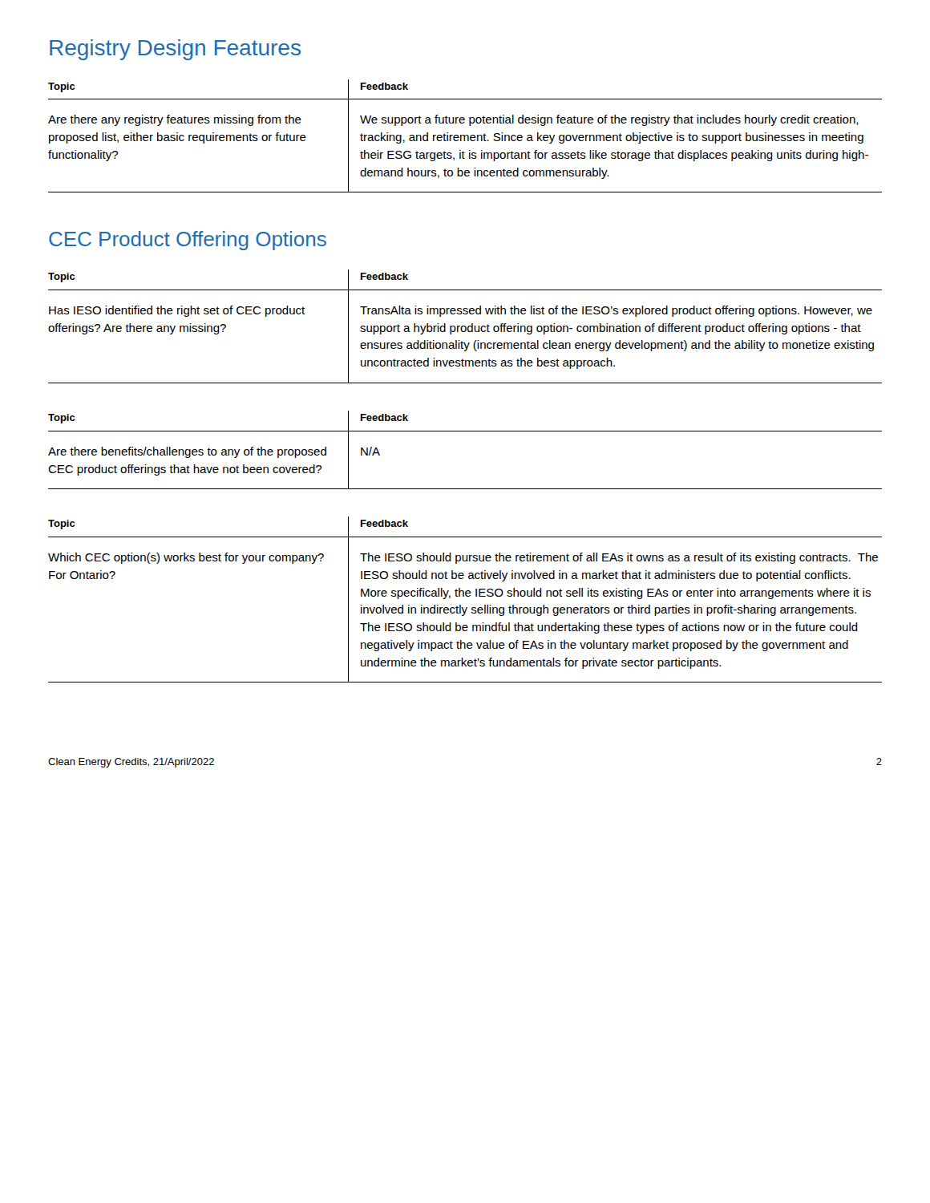Registry Design Features
| Topic | Feedback |
| --- | --- |
| Are there any registry features missing from the proposed list, either basic requirements or future functionality? | We support a future potential design feature of the registry that includes hourly credit creation, tracking, and retirement. Since a key government objective is to support businesses in meeting their ESG targets, it is important for assets like storage that displaces peaking units during high-demand hours, to be incented commensurably. |
CEC Product Offering Options
| Topic | Feedback |
| --- | --- |
| Has IESO identified the right set of CEC product offerings? Are there any missing? | TransAlta is impressed with the list of the IESO’s explored product offering options. However, we support a hybrid product offering option- combination of different product offering options - that ensures additionality (incremental clean energy development) and the ability to monetize existing uncontracted investments as the best approach. |
| Topic | Feedback |
| --- | --- |
| Are there benefits/challenges to any of the proposed CEC product offerings that have not been covered? | N/A |
| Topic | Feedback |
| --- | --- |
| Which CEC option(s) works best for your company? For Ontario? | The IESO should pursue the retirement of all EAs it owns as a result of its existing contracts. The IESO should not be actively involved in a market that it administers due to potential conflicts. More specifically, the IESO should not sell its existing EAs or enter into arrangements where it is involved in indirectly selling through generators or third parties in profit-sharing arrangements. The IESO should be mindful that undertaking these types of actions now or in the future could negatively impact the value of EAs in the voluntary market proposed by the government and undermine the market’s fundamentals for private sector participants. |
Clean Energy Credits, 21/April/2022 2